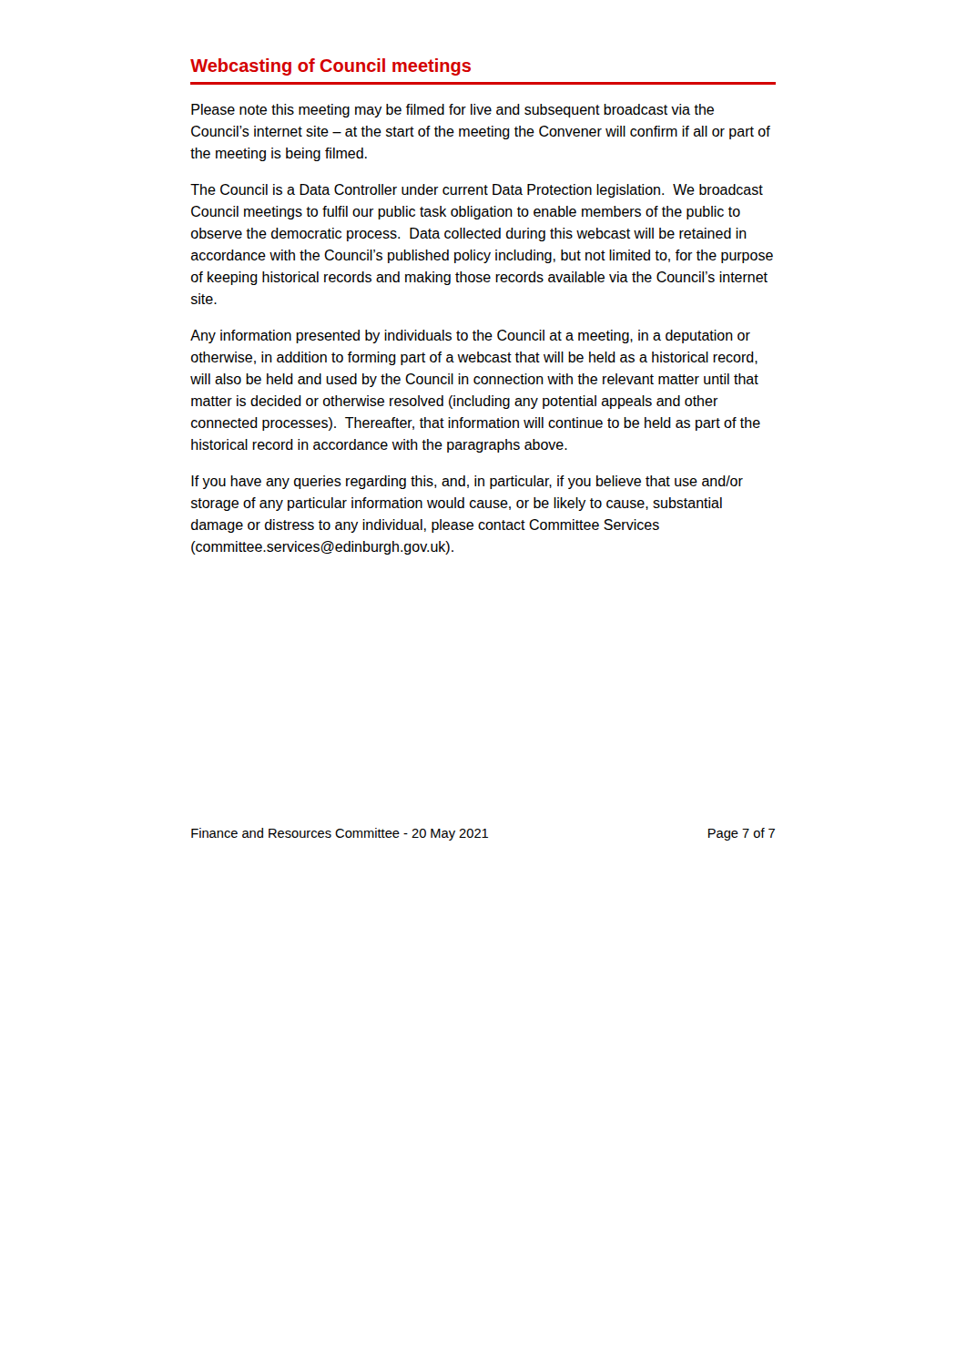Webcasting of Council meetings
Please note this meeting may be filmed for live and subsequent broadcast via the Council’s internet site – at the start of the meeting the Convener will confirm if all or part of the meeting is being filmed.
The Council is a Data Controller under current Data Protection legislation. We broadcast Council meetings to fulfil our public task obligation to enable members of the public to observe the democratic process. Data collected during this webcast will be retained in accordance with the Council’s published policy including, but not limited to, for the purpose of keeping historical records and making those records available via the Council’s internet site.
Any information presented by individuals to the Council at a meeting, in a deputation or otherwise, in addition to forming part of a webcast that will be held as a historical record, will also be held and used by the Council in connection with the relevant matter until that matter is decided or otherwise resolved (including any potential appeals and other connected processes). Thereafter, that information will continue to be held as part of the historical record in accordance with the paragraphs above.
If you have any queries regarding this, and, in particular, if you believe that use and/or storage of any particular information would cause, or be likely to cause, substantial damage or distress to any individual, please contact Committee Services (committee.services@edinburgh.gov.uk).
Finance and Resources Committee - 20 May 2021 Page 7 of 7